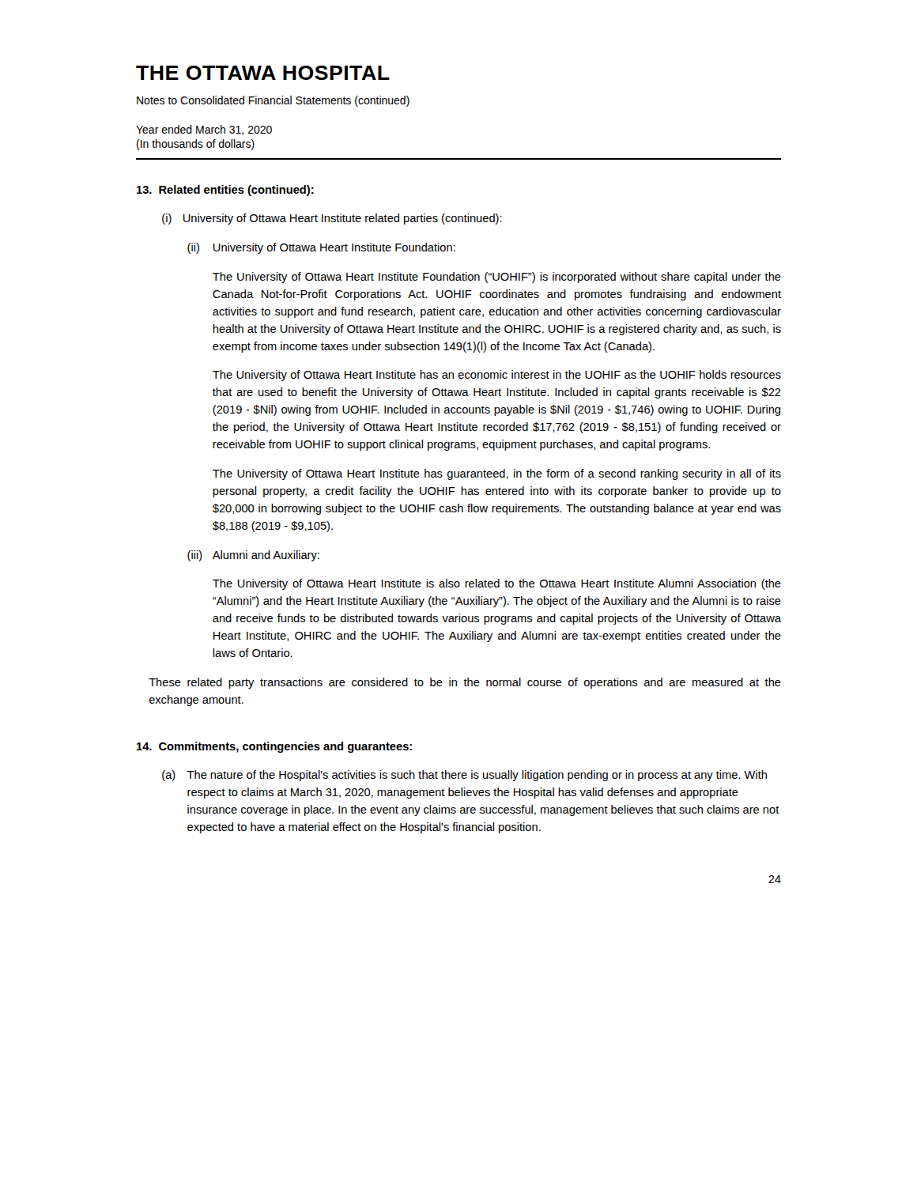THE OTTAWA HOSPITAL
Notes to Consolidated Financial Statements (continued)
Year ended March 31, 2020
(In thousands of dollars)
13. Related entities (continued):
(i) University of Ottawa Heart Institute related parties (continued):
(ii) University of Ottawa Heart Institute Foundation:
The University of Ottawa Heart Institute Foundation (“UOHIF”) is incorporated without share capital under the Canada Not-for-Profit Corporations Act. UOHIF coordinates and promotes fundraising and endowment activities to support and fund research, patient care, education and other activities concerning cardiovascular health at the University of Ottawa Heart Institute and the OHIRC. UOHIF is a registered charity and, as such, is exempt from income taxes under subsection 149(1)(l) of the Income Tax Act (Canada).
The University of Ottawa Heart Institute has an economic interest in the UOHIF as the UOHIF holds resources that are used to benefit the University of Ottawa Heart Institute. Included in capital grants receivable is $22 (2019 - $Nil) owing from UOHIF. Included in accounts payable is $Nil (2019 - $1,746) owing to UOHIF. During the period, the University of Ottawa Heart Institute recorded $17,762 (2019 - $8,151) of funding received or receivable from UOHIF to support clinical programs, equipment purchases, and capital programs.
The University of Ottawa Heart Institute has guaranteed, in the form of a second ranking security in all of its personal property, a credit facility the UOHIF has entered into with its corporate banker to provide up to $20,000 in borrowing subject to the UOHIF cash flow requirements. The outstanding balance at year end was $8,188 (2019 - $9,105).
(iii) Alumni and Auxiliary:
The University of Ottawa Heart Institute is also related to the Ottawa Heart Institute Alumni Association (the “Alumni”) and the Heart Institute Auxiliary (the “Auxiliary”). The object of the Auxiliary and the Alumni is to raise and receive funds to be distributed towards various programs and capital projects of the University of Ottawa Heart Institute, OHIRC and the UOHIF. The Auxiliary and Alumni are tax-exempt entities created under the laws of Ontario.
These related party transactions are considered to be in the normal course of operations and are measured at the exchange amount.
14. Commitments, contingencies and guarantees:
(a) The nature of the Hospital's activities is such that there is usually litigation pending or in process at any time. With respect to claims at March 31, 2020, management believes the Hospital has valid defenses and appropriate insurance coverage in place. In the event any claims are successful, management believes that such claims are not expected to have a material effect on the Hospital's financial position.
24